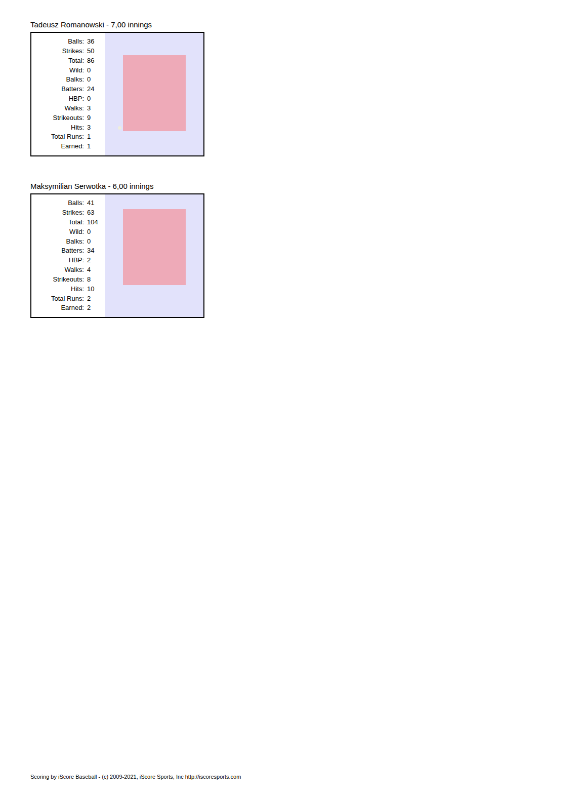Tadeusz Romanowski - 7,00 innings
Balls: 36
Strikes: 50
Total: 86
Wild: 0
Balks: 0
Batters: 24
HBP: 0
Walks: 3
Strikeouts: 9
Hits: 3
Total Runs: 1
Earned: 1
Maksymilian Serwotka - 6,00 innings
Balls: 41
Strikes: 63
Total: 104
Wild: 0
Balks: 0
Batters: 34
HBP: 2
Walks: 4
Strikeouts: 8
Hits: 10
Total Runs: 2
Earned: 2
Scoring by iScore Baseball - (c) 2009-2021, iScore Sports, Inc http://iscoresports.com